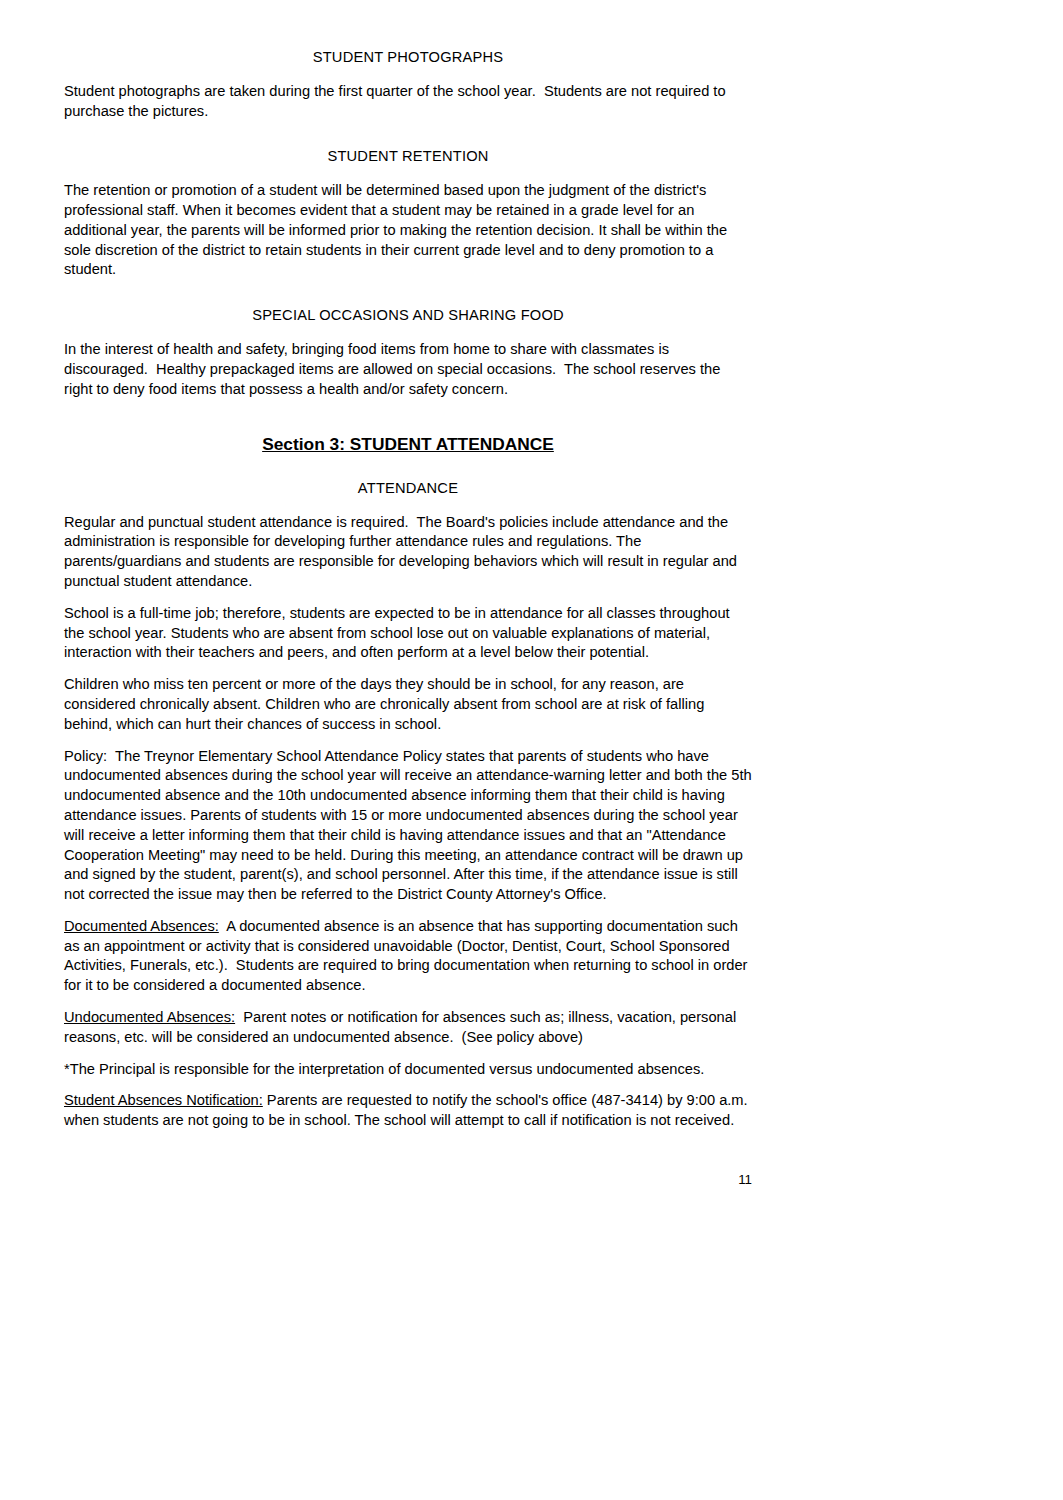STUDENT PHOTOGRAPHS
Student photographs are taken during the first quarter of the school year. Students are not required to purchase the pictures.
STUDENT RETENTION
The retention or promotion of a student will be determined based upon the judgment of the district's professional staff. When it becomes evident that a student may be retained in a grade level for an additional year, the parents will be informed prior to making the retention decision. It shall be within the sole discretion of the district to retain students in their current grade level and to deny promotion to a student.
SPECIAL OCCASIONS AND SHARING FOOD
In the interest of health and safety, bringing food items from home to share with classmates is discouraged. Healthy prepackaged items are allowed on special occasions. The school reserves the right to deny food items that possess a health and/or safety concern.
Section 3: STUDENT ATTENDANCE
ATTENDANCE
Regular and punctual student attendance is required. The Board's policies include attendance and the administration is responsible for developing further attendance rules and regulations. The parents/guardians and students are responsible for developing behaviors which will result in regular and punctual student attendance.
School is a full-time job; therefore, students are expected to be in attendance for all classes throughout the school year. Students who are absent from school lose out on valuable explanations of material, interaction with their teachers and peers, and often perform at a level below their potential.
Children who miss ten percent or more of the days they should be in school, for any reason, are considered chronically absent. Children who are chronically absent from school are at risk of falling behind, which can hurt their chances of success in school.
Policy: The Treynor Elementary School Attendance Policy states that parents of students who have undocumented absences during the school year will receive an attendance-warning letter and both the 5th undocumented absence and the 10th undocumented absence informing them that their child is having attendance issues. Parents of students with 15 or more undocumented absences during the school year will receive a letter informing them that their child is having attendance issues and that an "Attendance Cooperation Meeting" may need to be held. During this meeting, an attendance contract will be drawn up and signed by the student, parent(s), and school personnel. After this time, if the attendance issue is still not corrected the issue may then be referred to the District County Attorney's Office.
Documented Absences: A documented absence is an absence that has supporting documentation such as an appointment or activity that is considered unavoidable (Doctor, Dentist, Court, School Sponsored Activities, Funerals, etc.). Students are required to bring documentation when returning to school in order for it to be considered a documented absence.
Undocumented Absences: Parent notes or notification for absences such as; illness, vacation, personal reasons, etc. will be considered an undocumented absence. (See policy above)
*The Principal is responsible for the interpretation of documented versus undocumented absences.
Student Absences Notification: Parents are requested to notify the school's office (487-3414) by 9:00 a.m. when students are not going to be in school. The school will attempt to call if notification is not received.
11